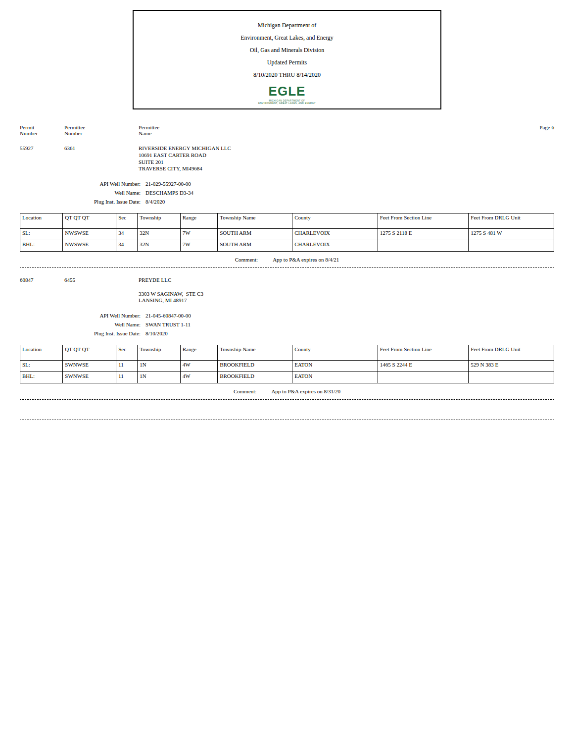Michigan Department of
Environment, Great Lakes, and Energy
Oil, Gas and Minerals Division
Updated Permits
8/10/2020 THRU 8/14/2020
EGLE
MICHIGAN DEPARTMENT OF
ENVIRONMENT, GREAT LAKES, AND ENERGY
| Permit Number | Permittee Number | Permittee Name | Page 6 |
| 55927 | 6361 | RIVERSIDE ENERGY MICHIGAN LLC 10691 EAST CARTER ROAD SUITE 201 TRAVERSE CITY, MI49684 |
| API Well Number: | 21-029-55927-00-00 |
| Well Name: | DESCHAMPS D3-34 |
| Plug Inst. Issue Date: | 8/4/2020 |
| Location | QT QT QT | Sec | Township | Range | Township Name | County | Feet From Section Line | Feet From DRLG Unit |
| --- | --- | --- | --- | --- | --- | --- | --- | --- |
| SL: | NWSWSE | 34 | 32N | 7W | SOUTH ARM | CHARLEVOIX | 1275 S 2118 E | 1275 S 481 W |
| BHL: | NWSWSE | 34 | 32N | 7W | SOUTH ARM | CHARLEVOIX | | |
Comment: App to P&A expires on 8/4/21
| 60847 | 6455 | PREYDE LLC 3303 W SAGINAW, STE C3 LANSING, MI 48917 |
| API Well Number: | 21-045-60847-00-00 |
| Well Name: | SWAN TRUST 1-11 |
| Plug Inst. Issue Date: | 8/10/2020 |
| Location | QT QT QT | Sec | Township | Range | Township Name | County | Feet From Section Line | Feet From DRLG Unit |
| --- | --- | --- | --- | --- | --- | --- | --- | --- |
| SL: | SWNWSE | 11 | 1N | 4W | BROOKFIELD | EATON | 1465 S 2244 E | 529 N 383 E |
| BHL: | SWNWSE | 11 | 1N | 4W | BROOKFIELD | EATON | | |
Comment: App to P&A expires on 8/31/20